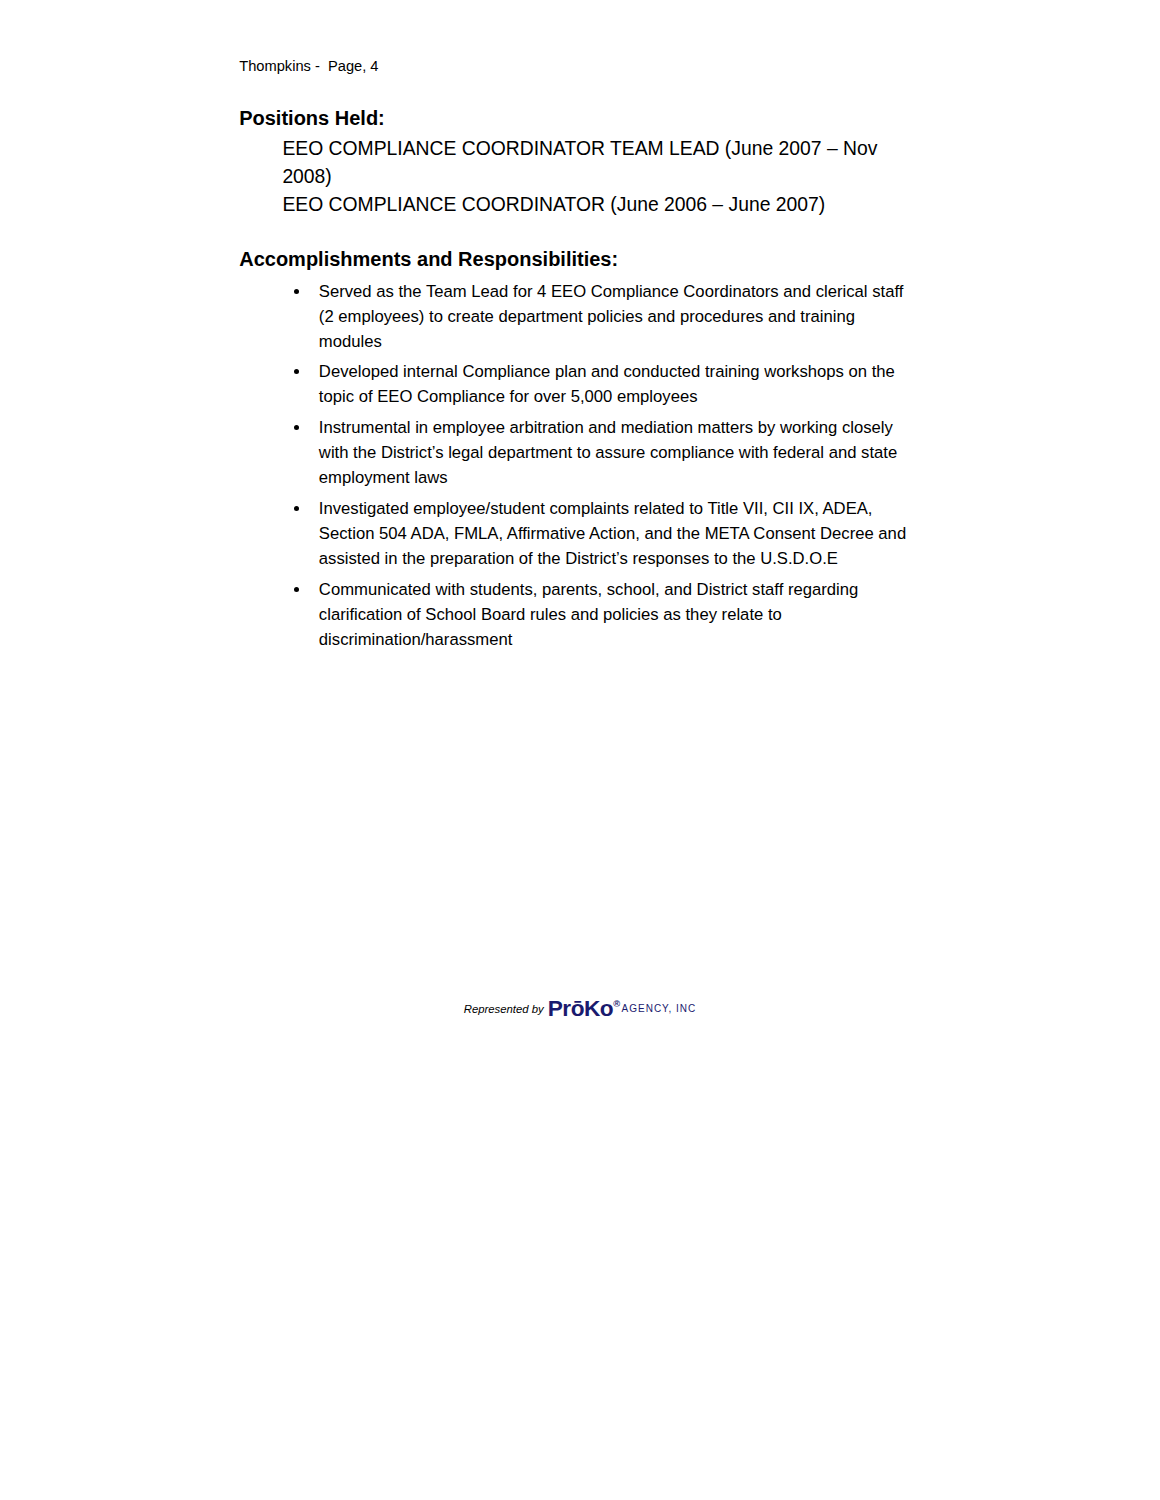Thompkins - Page, 4
Positions Held:
EEO COMPLIANCE COORDINATOR TEAM LEAD (June 2007 – Nov 2008)
EEO COMPLIANCE COORDINATOR (June 2006 – June 2007)
Accomplishments and Responsibilities:
Served as the Team Lead for 4 EEO Compliance Coordinators and clerical staff (2 employees) to create department policies and procedures and training modules
Developed internal Compliance plan and conducted training workshops on the topic of EEO Compliance for over 5,000 employees
Instrumental in employee arbitration and mediation matters by working closely with the District’s legal department to assure compliance with federal and state employment laws
Investigated employee/student complaints related to Title VII, CII IX, ADEA, Section 504 ADA, FMLA, Affirmative Action, and the META Consent Decree and assisted in the preparation of the District’s responses to the U.S.D.O.E
Communicated with students, parents, school, and District staff regarding clarification of School Board rules and policies as they relate to discrimination/harassment
Represented by PrōKo®AGENCY, INC